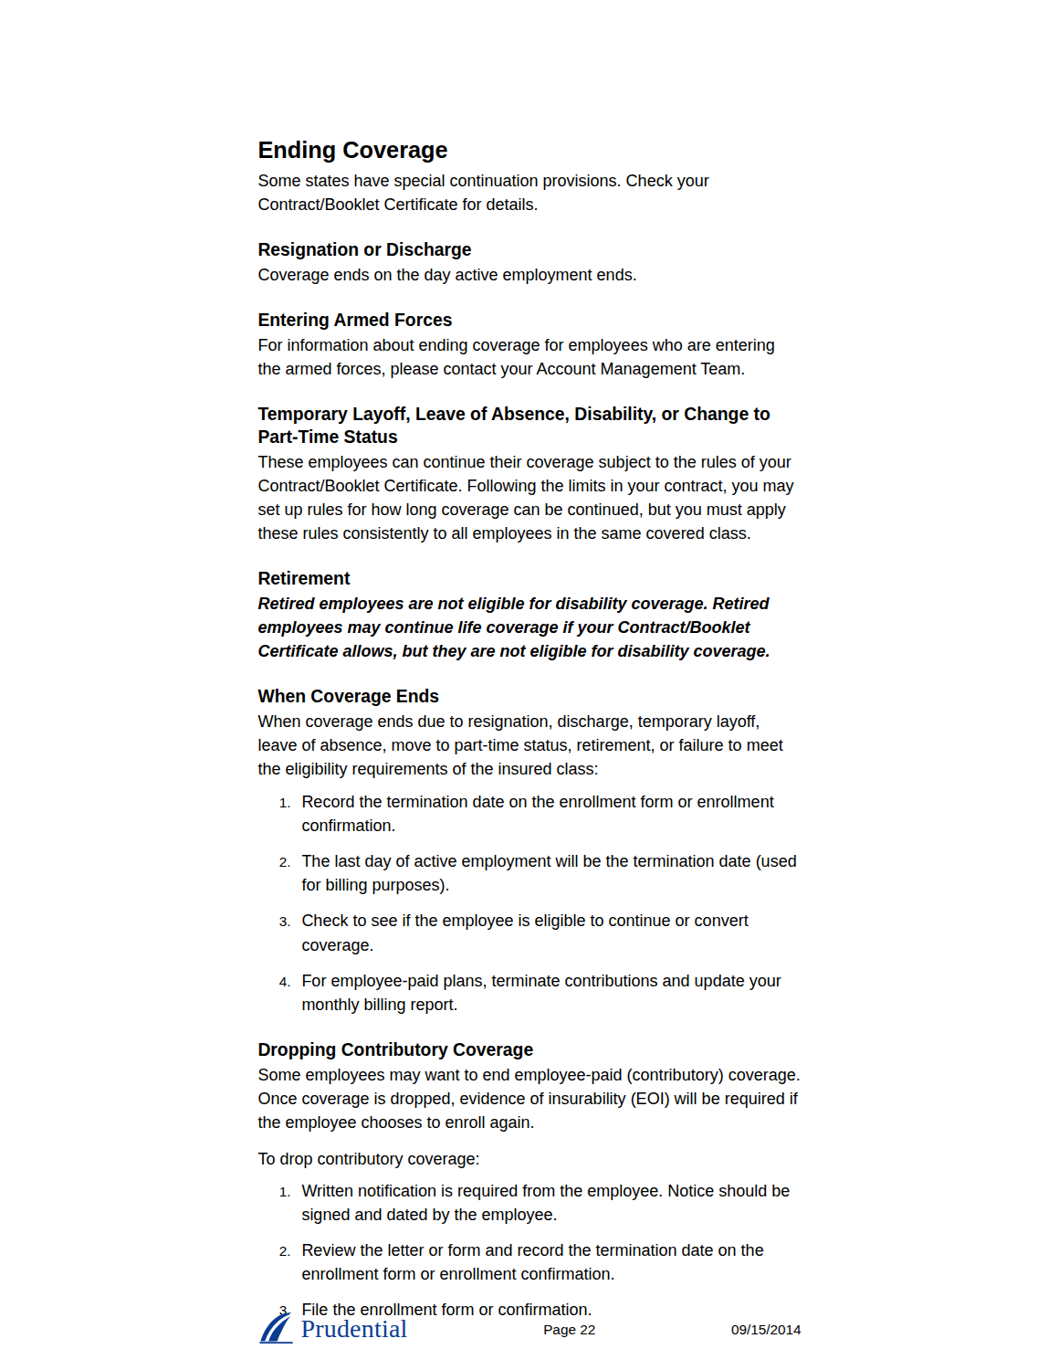Ending Coverage
Some states have special continuation provisions. Check your Contract/Booklet Certificate for details.
Resignation or Discharge
Coverage ends on the day active employment ends.
Entering Armed Forces
For information about ending coverage for employees who are entering the armed forces, please contact your Account Management Team.
Temporary Layoff, Leave of Absence, Disability, or Change to Part-Time Status
These employees can continue their coverage subject to the rules of your Contract/Booklet Certificate. Following the limits in your contract, you may set up rules for how long coverage can be continued, but you must apply these rules consistently to all employees in the same covered class.
Retirement
Retired employees are not eligible for disability coverage. Retired employees may continue life coverage if your Contract/Booklet Certificate allows, but they are not eligible for disability coverage.
When Coverage Ends
When coverage ends due to resignation, discharge, temporary layoff, leave of absence, move to part-time status, retirement, or failure to meet the eligibility requirements of the insured class:
Record the termination date on the enrollment form or enrollment confirmation.
The last day of active employment will be the termination date (used for billing purposes).
Check to see if the employee is eligible to continue or convert coverage.
For employee-paid plans, terminate contributions and update your monthly billing report.
Dropping Contributory Coverage
Some employees may want to end employee-paid (contributory) coverage. Once coverage is dropped, evidence of insurability (EOI) will be required if the employee chooses to enroll again.
To drop contributory coverage:
Written notification is required from the employee. Notice should be signed and dated by the employee.
Review the letter or form and record the termination date on the enrollment form or enrollment confirmation.
File the enrollment form or confirmation.
Prudential
Page 22
09/15/2014